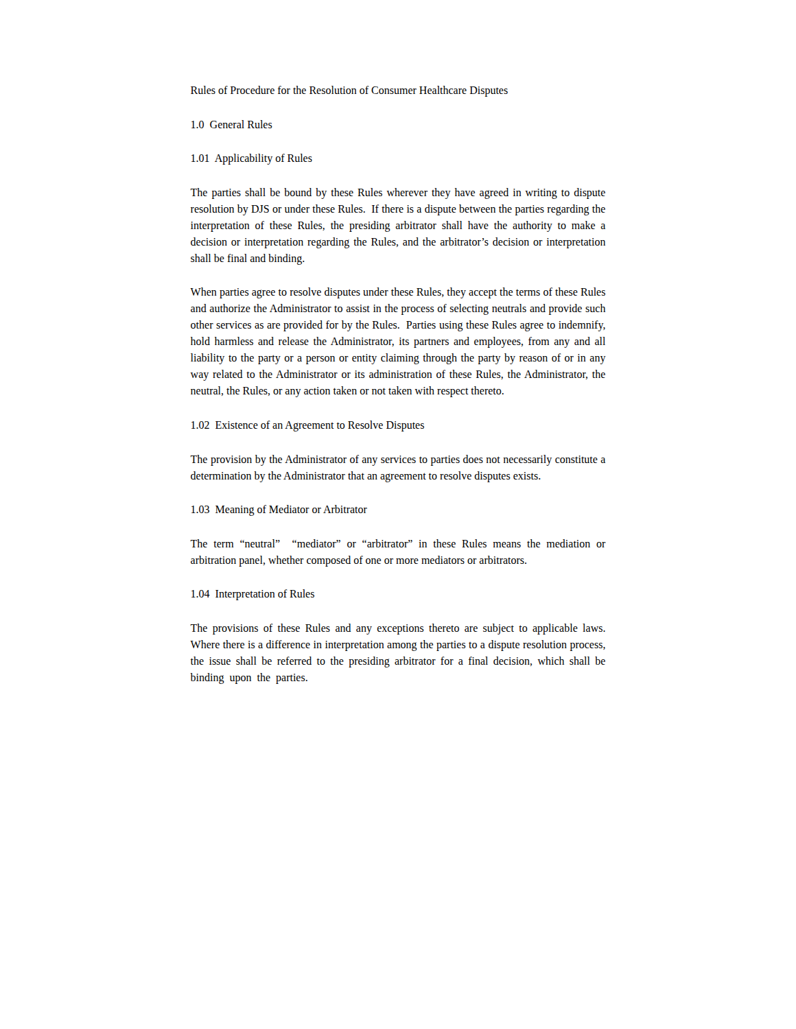Rules of Procedure for the Resolution of Consumer Healthcare Disputes
1.0 General Rules
1.01 Applicability of Rules
The parties shall be bound by these Rules wherever they have agreed in writing to dispute resolution by DJS or under these Rules. If there is a dispute between the parties regarding the interpretation of these Rules, the presiding arbitrator shall have the authority to make a decision or interpretation regarding the Rules, and the arbitrator’s decision or interpretation shall be final and binding.
When parties agree to resolve disputes under these Rules, they accept the terms of these Rules and authorize the Administrator to assist in the process of selecting neutrals and provide such other services as are provided for by the Rules. Parties using these Rules agree to indemnify, hold harmless and release the Administrator, its partners and employees, from any and all liability to the party or a person or entity claiming through the party by reason of or in any way related to the Administrator or its administration of these Rules, the Administrator, the neutral, the Rules, or any action taken or not taken with respect thereto.
1.02 Existence of an Agreement to Resolve Disputes
The provision by the Administrator of any services to parties does not necessarily constitute a determination by the Administrator that an agreement to resolve disputes exists.
1.03 Meaning of Mediator or Arbitrator
The term “neutral” “mediator” or “arbitrator” in these Rules means the mediation or arbitration panel, whether composed of one or more mediators or arbitrators.
1.04 Interpretation of Rules
The provisions of these Rules and any exceptions thereto are subject to applicable laws. Where there is a difference in interpretation among the parties to a dispute resolution process, the issue shall be referred to the presiding arbitrator for a final decision, which shall be binding upon the parties.